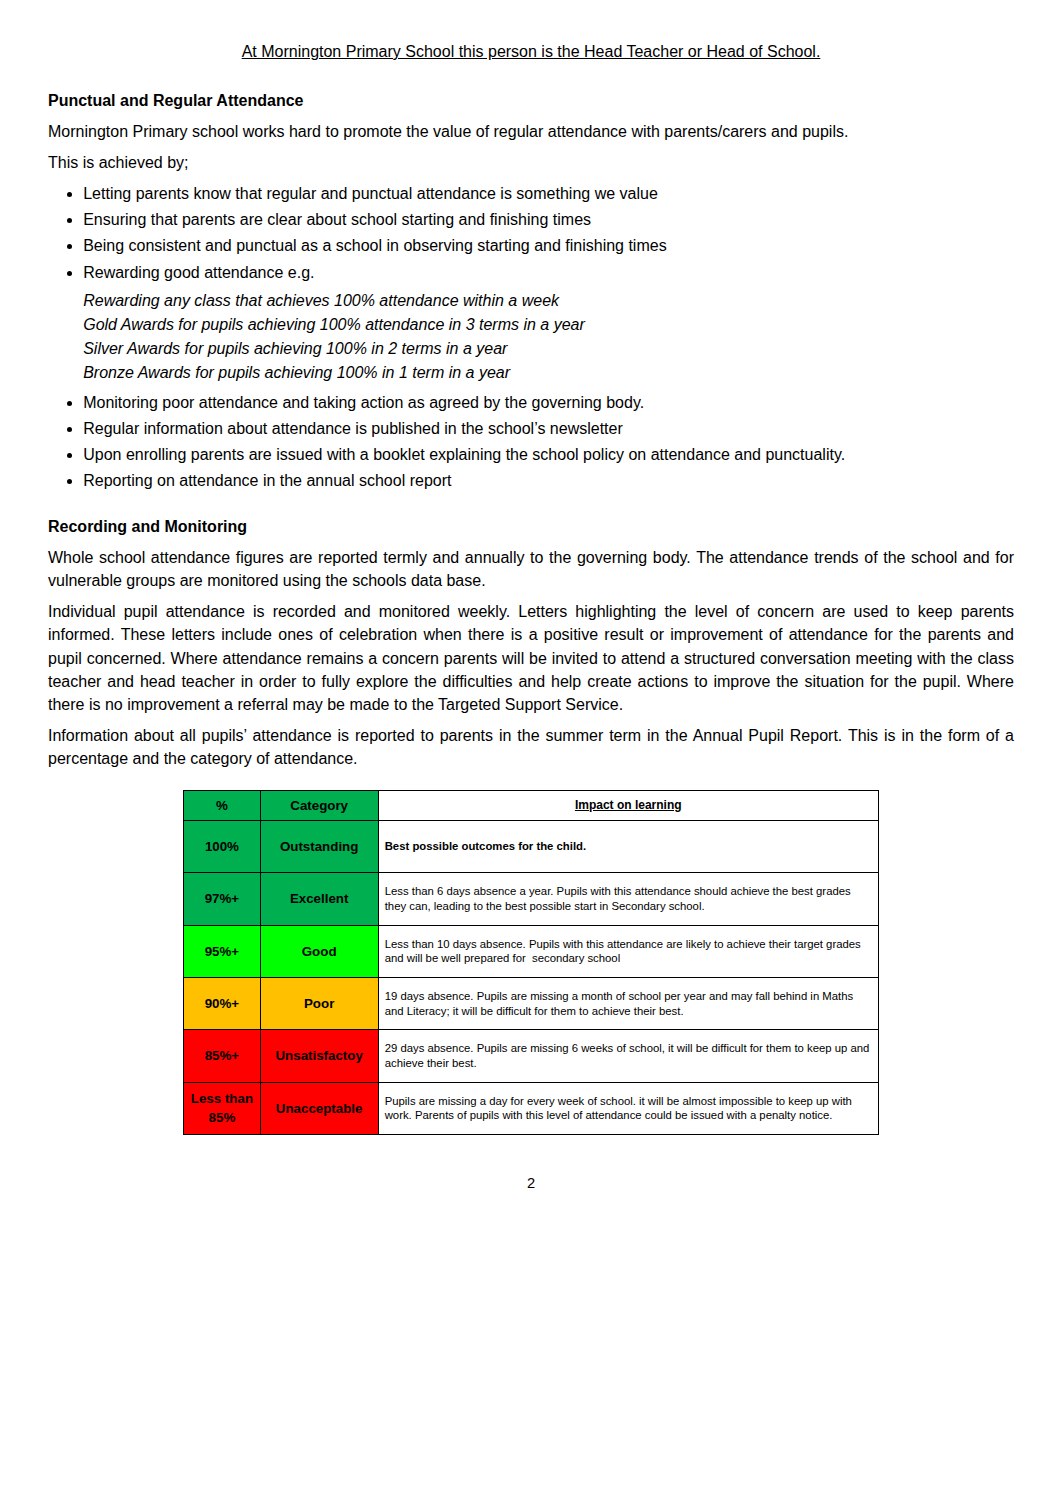At Mornington Primary School this person is the Head Teacher or Head of School.
Punctual and Regular Attendance
Mornington Primary school works hard to promote the value of regular attendance with parents/carers and pupils.
This is achieved by;
Letting parents know that regular and punctual attendance is something we value
Ensuring that parents are clear about school starting and finishing times
Being consistent and punctual as a school in observing starting and finishing times
Rewarding good attendance e.g.
Rewarding any class that achieves 100% attendance within a week
Gold Awards for pupils achieving 100% attendance in 3 terms in a year
Silver Awards for pupils achieving 100% in 2 terms in a year
Bronze Awards for pupils achieving 100% in 1 term in a year
Monitoring poor attendance and taking action as agreed by the governing body.
Regular information about attendance is published in the school’s newsletter
Upon enrolling parents are issued with a booklet explaining the school policy on attendance and punctuality.
Reporting on attendance in the annual school report
Recording and Monitoring
Whole school attendance figures are reported termly and annually to the governing body. The attendance trends of the school and for vulnerable groups are monitored using the schools data base.
Individual pupil attendance is recorded and monitored weekly. Letters highlighting the level of concern are used to keep parents informed. These letters include ones of celebration when there is a positive result or improvement of attendance for the parents and pupil concerned. Where attendance remains a concern parents will be invited to attend a structured conversation meeting with the class teacher and head teacher in order to fully explore the difficulties and help create actions to improve the situation for the pupil. Where there is no improvement a referral may be made to the Targeted Support Service.
Information about all pupils’ attendance is reported to parents in the summer term in the Annual Pupil Report. This is in the form of a percentage and the category of attendance.
| % | Category | Impact on learning |
| --- | --- | --- |
| 100% | Outstanding | Best possible outcomes for the child. |
| 97%+ | Excellent | Less than 6 days absence a year. Pupils with this attendance should achieve the best grades they can, leading to the best possible start in Secondary school. |
| 95%+ | Good | Less than 10 days absence. Pupils with this attendance are likely to achieve their target grades and will be well prepared for secondary school |
| 90%+ | Poor | 19 days absence. Pupils are missing a month of school per year and may fall behind in Maths and Literacy; it will be difficult for them to achieve their best. |
| 85%+ | Unsatisfactoy | 29 days absence. Pupils are missing 6 weeks of school, it will be difficult for them to keep up and achieve their best. |
| Less than 85% | Unacceptable | Pupils are missing a day for every week of school. it will be almost impossible to keep up with work. Parents of pupils with this level of attendance could be issued with a penalty notice. |
2